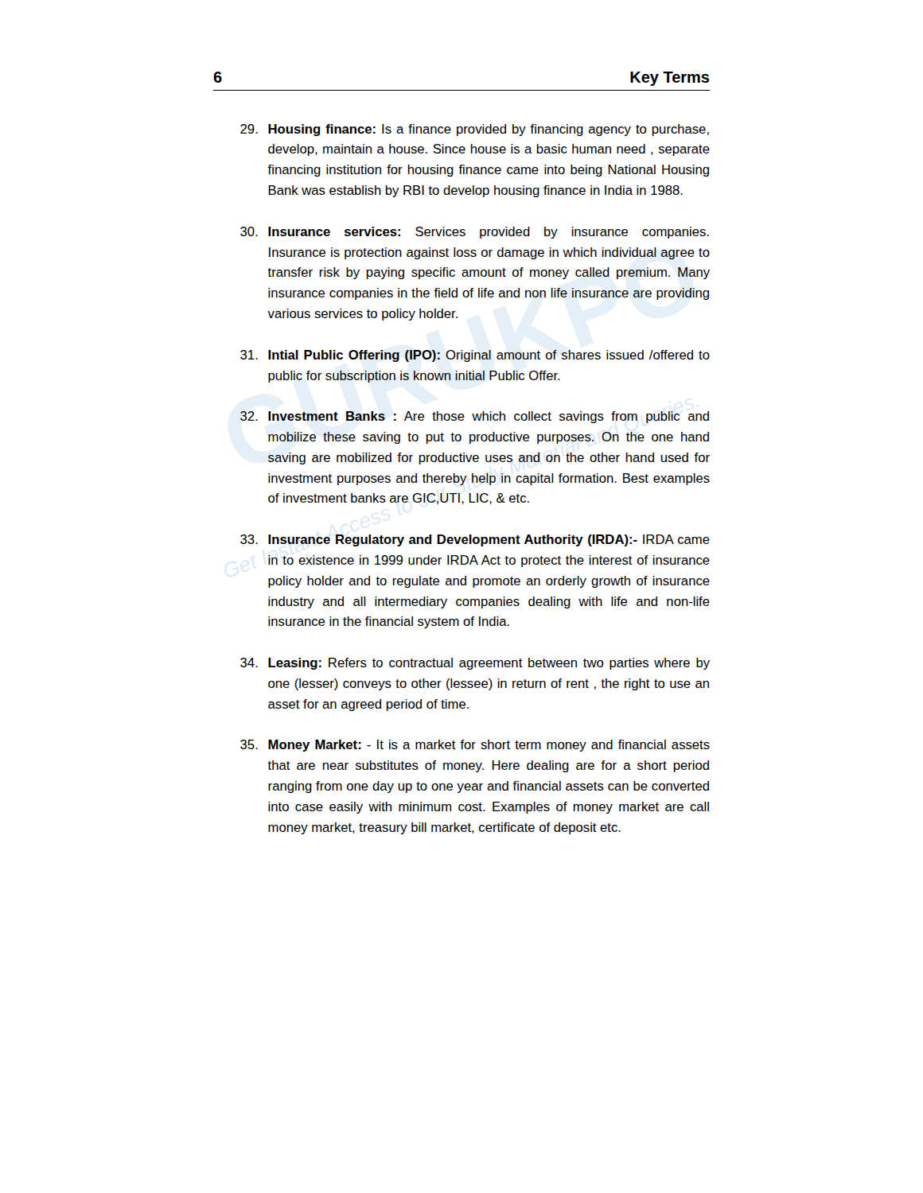6 Key Terms
GURUKPO
Get Instant Access to our Study Material and Queries.
Housing finance: Is a finance provided by financing agency to purchase, develop, maintain a house. Since house is a basic human need , separate financing institution for housing finance came into being National Housing Bank was establish by RBI to develop housing finance in India in 1988.
Insurance services: Services provided by insurance companies. Insurance is protection against loss or damage in which individual agree to transfer risk by paying specific amount of money called premium. Many insurance companies in the field of life and non life insurance are providing various services to policy holder.
Intial Public Offering (IPO): Original amount of shares issued /offered to public for subscription is known initial Public Offer.
Investment Banks : Are those which collect savings from public and mobilize these saving to put to productive purposes. On the one hand saving are mobilized for productive uses and on the other hand used for investment purposes and thereby help in capital formation. Best examples of investment banks are GIC,UTI, LIC, & etc.
Insurance Regulatory and Development Authority (IRDA):- IRDA came in to existence in 1999 under IRDA Act to protect the interest of insurance policy holder and to regulate and promote an orderly growth of insurance industry and all intermediary companies dealing with life and non-life insurance in the financial system of India.
Leasing: Refers to contractual agreement between two parties where by one (lesser) conveys to other (lessee) in return of rent , the right to use an asset for an agreed period of time.
Money Market: - It is a market for short term money and financial assets that are near substitutes of money. Here dealing are for a short period ranging from one day up to one year and financial assets can be converted into case easily with minimum cost. Examples of money market are call money market, treasury bill market, certificate of deposit etc.